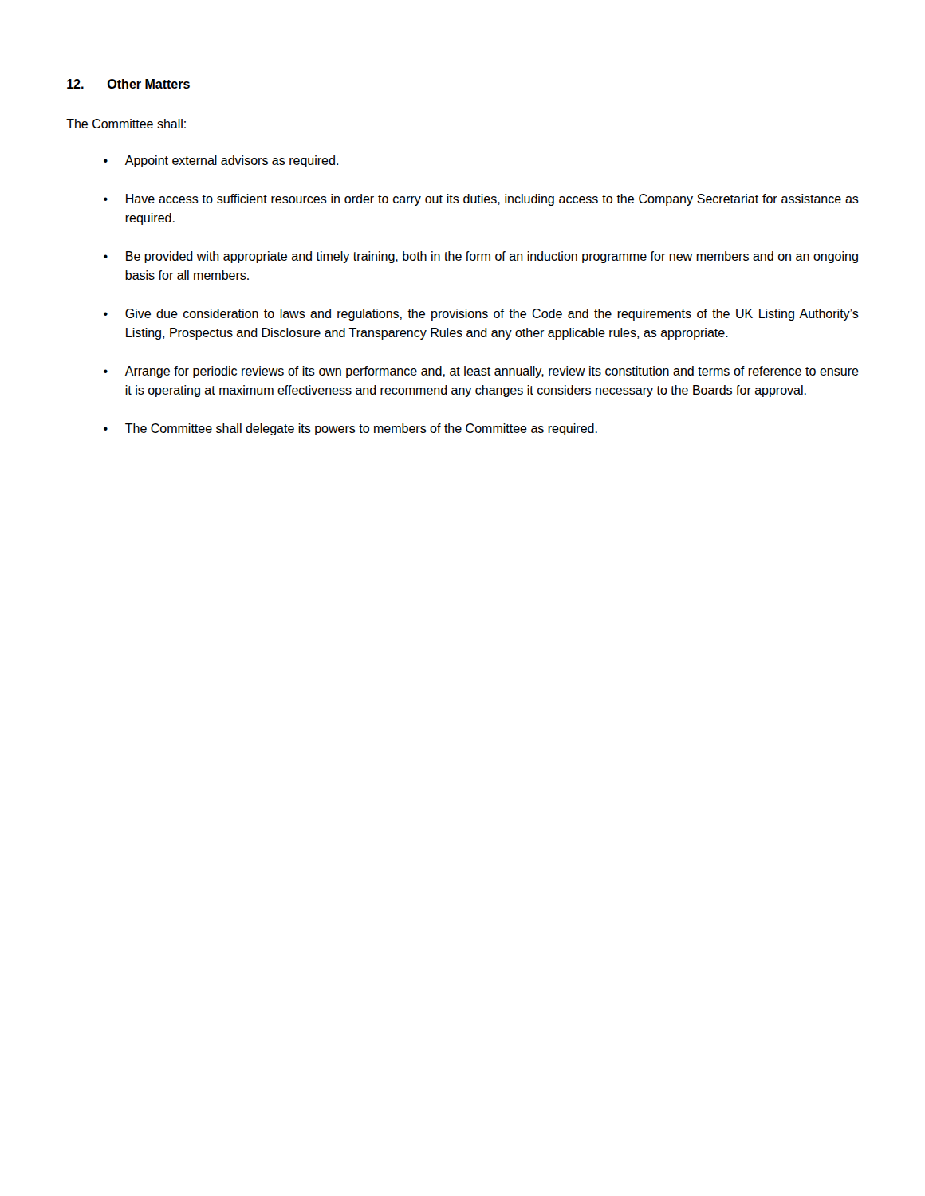12. Other Matters
The Committee shall:
Appoint external advisors as required.
Have access to sufficient resources in order to carry out its duties, including access to the Company Secretariat for assistance as required.
Be provided with appropriate and timely training, both in the form of an induction programme for new members and on an ongoing basis for all members.
Give due consideration to laws and regulations, the provisions of the Code and the requirements of the UK Listing Authority’s Listing, Prospectus and Disclosure and Transparency Rules and any other applicable rules, as appropriate.
Arrange for periodic reviews of its own performance and, at least annually, review its constitution and terms of reference to ensure it is operating at maximum effectiveness and recommend any changes it considers necessary to the Boards for approval.
The Committee shall delegate its powers to members of the Committee as required.